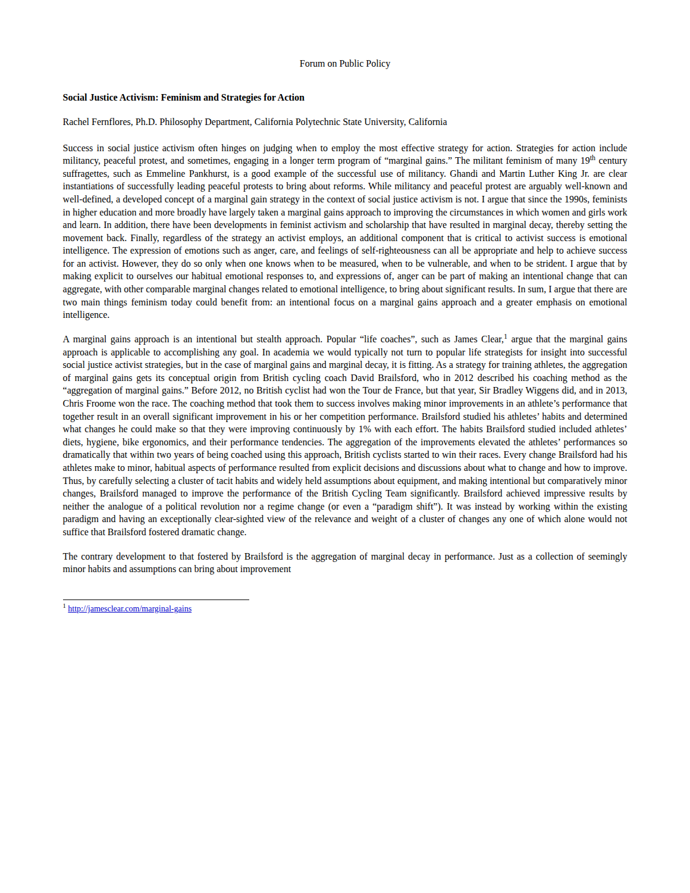Forum on Public Policy
Social Justice Activism: Feminism and Strategies for Action
Rachel Fernflores, Ph.D. Philosophy Department, California Polytechnic State University, California
Success in social justice activism often hinges on judging when to employ the most effective strategy for action. Strategies for action include militancy, peaceful protest, and sometimes, engaging in a longer term program of “marginal gains.” The militant feminism of many 19th century suffragettes, such as Emmeline Pankhurst, is a good example of the successful use of militancy. Ghandi and Martin Luther King Jr. are clear instantiations of successfully leading peaceful protests to bring about reforms. While militancy and peaceful protest are arguably well-known and well-defined, a developed concept of a marginal gain strategy in the context of social justice activism is not. I argue that since the 1990s, feminists in higher education and more broadly have largely taken a marginal gains approach to improving the circumstances in which women and girls work and learn. In addition, there have been developments in feminist activism and scholarship that have resulted in marginal decay, thereby setting the movement back. Finally, regardless of the strategy an activist employs, an additional component that is critical to activist success is emotional intelligence. The expression of emotions such as anger, care, and feelings of self-righteousness can all be appropriate and help to achieve success for an activist. However, they do so only when one knows when to be measured, when to be vulnerable, and when to be strident. I argue that by making explicit to ourselves our habitual emotional responses to, and expressions of, anger can be part of making an intentional change that can aggregate, with other comparable marginal changes related to emotional intelligence, to bring about significant results. In sum, I argue that there are two main things feminism today could benefit from: an intentional focus on a marginal gains approach and a greater emphasis on emotional intelligence.
A marginal gains approach is an intentional but stealth approach. Popular “life coaches”, such as James Clear,1 argue that the marginal gains approach is applicable to accomplishing any goal. In academia we would typically not turn to popular life strategists for insight into successful social justice activist strategies, but in the case of marginal gains and marginal decay, it is fitting. As a strategy for training athletes, the aggregation of marginal gains gets its conceptual origin from British cycling coach David Brailsford, who in 2012 described his coaching method as the “aggregation of marginal gains.” Before 2012, no British cyclist had won the Tour de France, but that year, Sir Bradley Wiggens did, and in 2013, Chris Froome won the race. The coaching method that took them to success involves making minor improvements in an athlete’s performance that together result in an overall significant improvement in his or her competition performance. Brailsford studied his athletes’ habits and determined what changes he could make so that they were improving continuously by 1% with each effort. The habits Brailsford studied included athletes’ diets, hygiene, bike ergonomics, and their performance tendencies. The aggregation of the improvements elevated the athletes’ performances so dramatically that within two years of being coached using this approach, British cyclists started to win their races. Every change Brailsford had his athletes make to minor, habitual aspects of performance resulted from explicit decisions and discussions about what to change and how to improve. Thus, by carefully selecting a cluster of tacit habits and widely held assumptions about equipment, and making intentional but comparatively minor changes, Brailsford managed to improve the performance of the British Cycling Team significantly. Brailsford achieved impressive results by neither the analogue of a political revolution nor a regime change (or even a “paradigm shift”). It was instead by working within the existing paradigm and having an exceptionally clear-sighted view of the relevance and weight of a cluster of changes any one of which alone would not suffice that Brailsford fostered dramatic change.
The contrary development to that fostered by Brailsford is the aggregation of marginal decay in performance. Just as a collection of seemingly minor habits and assumptions can bring about improvement
1 http://jamesclear.com/marginal-gains